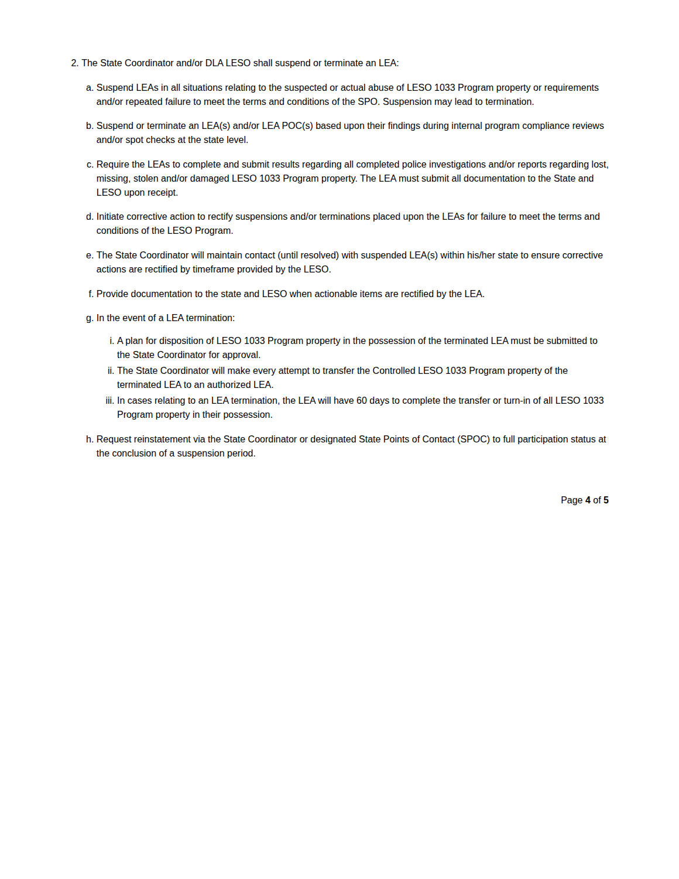The State Coordinator and/or DLA LESO shall suspend or terminate an LEA:
Suspend LEAs in all situations relating to the suspected or actual abuse of LESO 1033 Program property or requirements and/or repeated failure to meet the terms and conditions of the SPO. Suspension may lead to termination.
Suspend or terminate an LEA(s) and/or LEA POC(s) based upon their findings during internal program compliance reviews and/or spot checks at the state level.
Require the LEAs to complete and submit results regarding all completed police investigations and/or reports regarding lost, missing, stolen and/or damaged LESO 1033 Program property. The LEA must submit all documentation to the State and LESO upon receipt.
Initiate corrective action to rectify suspensions and/or terminations placed upon the LEAs for failure to meet the terms and conditions of the LESO Program.
The State Coordinator will maintain contact (until resolved) with suspended LEA(s) within his/her state to ensure corrective actions are rectified by timeframe provided by the LESO.
Provide documentation to the state and LESO when actionable items are rectified by the LEA.
In the event of a LEA termination:
A plan for disposition of LESO 1033 Program property in the possession of the terminated LEA must be submitted to the State Coordinator for approval.
The State Coordinator will make every attempt to transfer the Controlled LESO 1033 Program property of the terminated LEA to an authorized LEA.
In cases relating to an LEA termination, the LEA will have 60 days to complete the transfer or turn-in of all LESO 1033 Program property in their possession.
Request reinstatement via the State Coordinator or designated State Points of Contact (SPOC) to full participation status at the conclusion of a suspension period.
Page 4 of 5